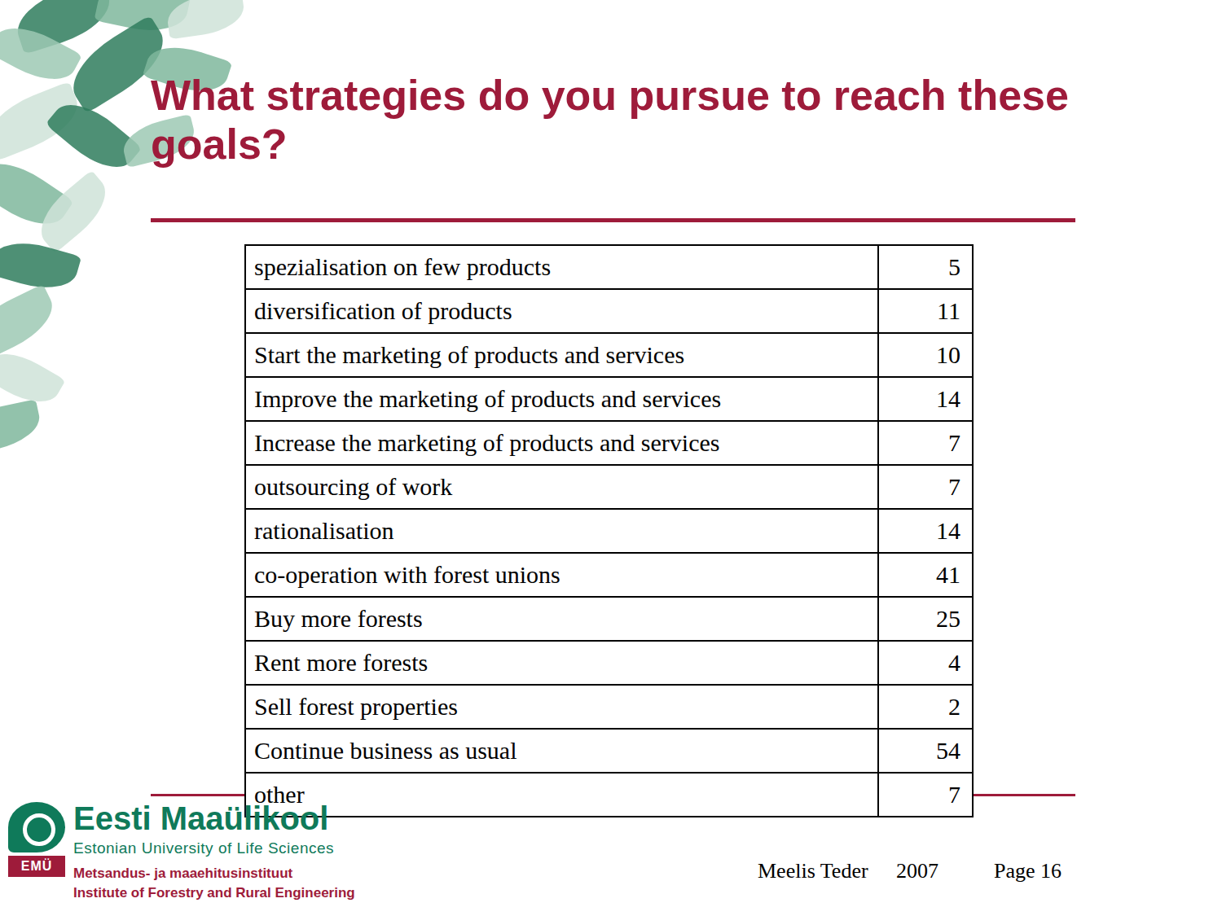What strategies do you pursue to reach these goals?
| spezialisation on few products | 5 |
| diversification of products | 11 |
| Start the marketing of products and services | 10 |
| Improve the marketing of products and services | 14 |
| Increase the marketing of products and services | 7 |
| outsourcing of work | 7 |
| rationalisation | 14 |
| co-operation with forest unions | 41 |
| Buy more forests | 25 |
| Rent more forests | 4 |
| Sell forest properties | 2 |
| Continue business as usual | 54 |
| other | 7 |
www.emu.ee
EMÜ
Eesti Maaülikool
Estonian University of Life Sciences
Metsandus- ja maaehitusinstituut
Institute of Forestry and Rural Engineering
Meelis Teder 2007 Page 16